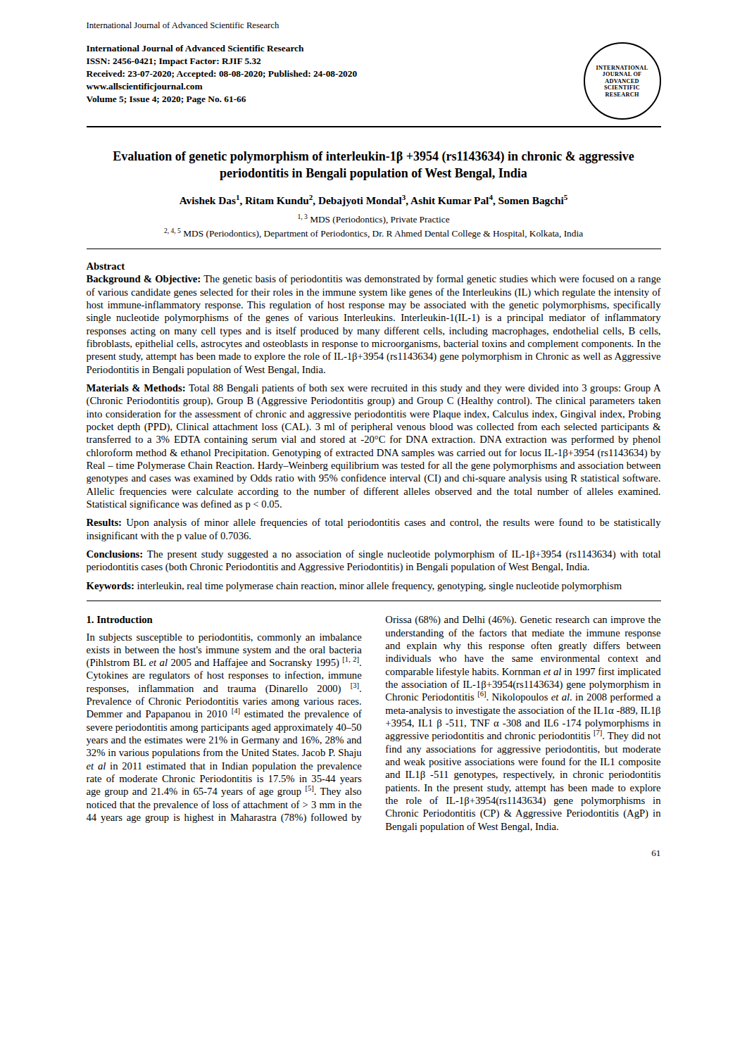International Journal of Advanced Scientific Research
International Journal of Advanced Scientific Research
ISSN: 2456-0421; Impact Factor: RJIF 5.32
Received: 23-07-2020; Accepted: 08-08-2020; Published: 24-08-2020
www.allscientificjournal.com
Volume 5; Issue 4; 2020; Page No. 61-66
INTERNATIONAL JOURNAL OF ADVANCED SCIENTIFIC RESEARCH
Evaluation of genetic polymorphism of interleukin-1β +3954 (rs1143634) in chronic & aggressive periodontitis in Bengali population of West Bengal, India
Avishek Das1, Ritam Kundu2, Debajyoti Mondal3, Ashit Kumar Pal4, Somen Bagchi5
1, 3 MDS (Periodontics), Private Practice
2, 4, 5 MDS (Periodontics), Department of Periodontics, Dr. R Ahmed Dental College & Hospital, Kolkata, India
Abstract
Background & Objective: The genetic basis of periodontitis was demonstrated by formal genetic studies which were focused on a range of various candidate genes selected for their roles in the immune system like genes of the Interleukins (IL) which regulate the intensity of host immune-inflammatory response. This regulation of host response may be associated with the genetic polymorphisms, specifically single nucleotide polymorphisms of the genes of various Interleukins. Interleukin-1(IL-1) is a principal mediator of inflammatory responses acting on many cell types and is itself produced by many different cells, including macrophages, endothelial cells, B cells, fibroblasts, epithelial cells, astrocytes and osteoblasts in response to microorganisms, bacterial toxins and complement components. In the present study, attempt has been made to explore the role of IL-1β+3954 (rs1143634) gene polymorphism in Chronic as well as Aggressive Periodontitis in Bengali population of West Bengal, India.
Materials & Methods: Total 88 Bengali patients of both sex were recruited in this study and they were divided into 3 groups: Group A (Chronic Periodontitis group), Group B (Aggressive Periodontitis group) and Group C (Healthy control). The clinical parameters taken into consideration for the assessment of chronic and aggressive periodontitis were Plaque index, Calculus index, Gingival index, Probing pocket depth (PPD), Clinical attachment loss (CAL). 3 ml of peripheral venous blood was collected from each selected participants & transferred to a 3% EDTA containing serum vial and stored at -20°C for DNA extraction. DNA extraction was performed by phenol chloroform method & ethanol Precipitation. Genotyping of extracted DNA samples was carried out for locus IL-1β+3954 (rs1143634) by Real – time Polymerase Chain Reaction. Hardy–Weinberg equilibrium was tested for all the gene polymorphisms and association between genotypes and cases was examined by Odds ratio with 95% confidence interval (CI) and chi-square analysis using R statistical software. Allelic frequencies were calculate according to the number of different alleles observed and the total number of alleles examined. Statistical significance was defined as p < 0.05.
Results: Upon analysis of minor allele frequencies of total periodontitis cases and control, the results were found to be statistically insignificant with the p value of 0.7036.
Conclusions: The present study suggested a no association of single nucleotide polymorphism of IL-1β+3954 (rs1143634) with total periodontitis cases (both Chronic Periodontitis and Aggressive Periodontitis) in Bengali population of West Bengal, India.
Keywords: interleukin, real time polymerase chain reaction, minor allele frequency, genotyping, single nucleotide polymorphism
1. Introduction
In subjects susceptible to periodontitis, commonly an imbalance exists in between the host's immune system and the oral bacteria (Pihlstrom BL et al 2005 and Haffajee and Socransky 1995) [1, 2]. Cytokines are regulators of host responses to infection, immune responses, inflammation and trauma (Dinarello 2000) [3]. Prevalence of Chronic Periodontitis varies among various races. Demmer and Papapanou in 2010 [4] estimated the prevalence of severe periodontitis among participants aged approximately 40–50 years and the estimates were 21% in Germany and 16%, 28% and 32% in various populations from the United States. Jacob P. Shaju et al in 2011 estimated that in Indian population the prevalence rate of moderate Chronic Periodontitis is 17.5% in 35-44 years age group and 21.4% in 65-74 years of age group [5]. They also noticed that the prevalence of loss of attachment of > 3 mm in the 44 years age group is highest in Maharastra (78%) followed by Orissa (68%) and Delhi (46%). Genetic research can improve the understanding of the factors that mediate the immune response and explain why this response often greatly differs between individuals who have the same environmental context and comparable lifestyle habits. Kornman et al in 1997 first implicated the association of IL-1β+3954(rs1143634) gene polymorphism in Chronic Periodontitis [6]. Nikolopoulos et al. in 2008 performed a meta-analysis to investigate the association of the IL1α -889, IL1β +3954, IL1 β -511, TNF α -308 and IL6 -174 polymorphisms in aggressive periodontitis and chronic periodontitis [7]. They did not find any associations for aggressive periodontitis, but moderate and weak positive associations were found for the IL1 composite and IL1β -511 genotypes, respectively, in chronic periodontitis patients. In the present study, attempt has been made to explore the role of IL-1β+3954(rs1143634) gene polymorphisms in Chronic Periodontitis (CP) & Aggressive Periodontitis (AgP) in Bengali population of West Bengal, India.
61